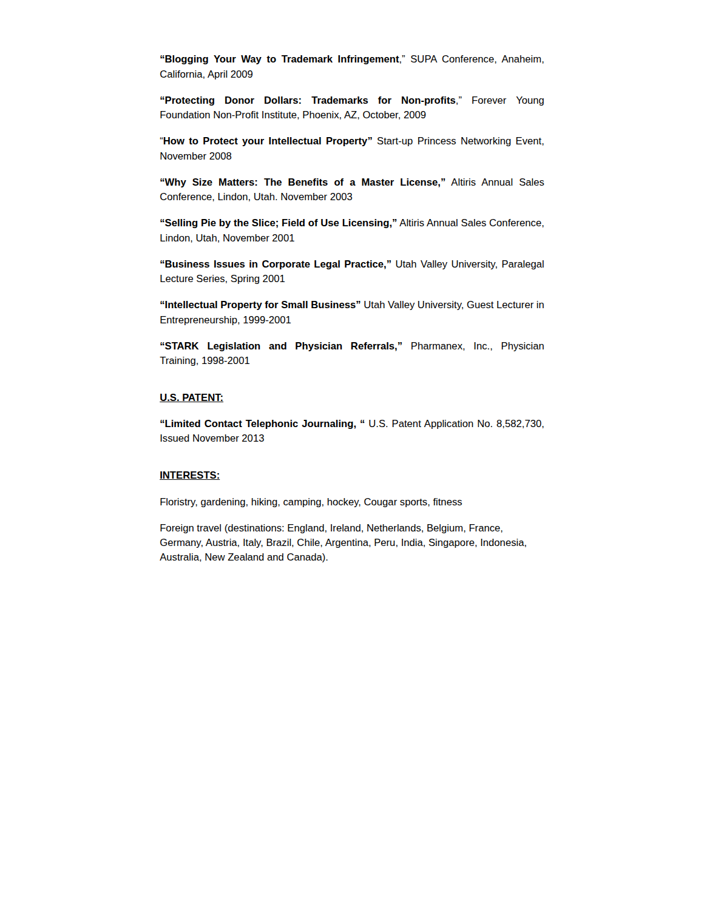“Blogging Your Way to Trademark Infringement,” SUPA Conference, Anaheim, California, April 2009
“Protecting Donor Dollars: Trademarks for Non-profits,” Forever Young Foundation Non-Profit Institute, Phoenix, AZ, October, 2009
“How to Protect your Intellectual Property” Start-up Princess Networking Event, November 2008
“Why Size Matters: The Benefits of a Master License,” Altiris Annual Sales Conference, Lindon, Utah. November 2003
“Selling Pie by the Slice; Field of Use Licensing,” Altiris Annual Sales Conference, Lindon, Utah, November 2001
“Business Issues in Corporate Legal Practice,” Utah Valley University, Paralegal Lecture Series, Spring 2001
“Intellectual Property for Small Business” Utah Valley University, Guest Lecturer in Entrepreneurship, 1999-2001
“STARK Legislation and Physician Referrals,” Pharmanex, Inc., Physician Training, 1998-2001
U.S. PATENT:
“Limited Contact Telephonic Journaling, “ U.S. Patent Application No. 8,582,730, Issued November 2013
INTERESTS:
Floristry, gardening, hiking, camping, hockey, Cougar sports, fitness
Foreign travel (destinations: England, Ireland, Netherlands, Belgium, France, Germany, Austria, Italy, Brazil, Chile, Argentina, Peru, India, Singapore, Indonesia, Australia, New Zealand and Canada).